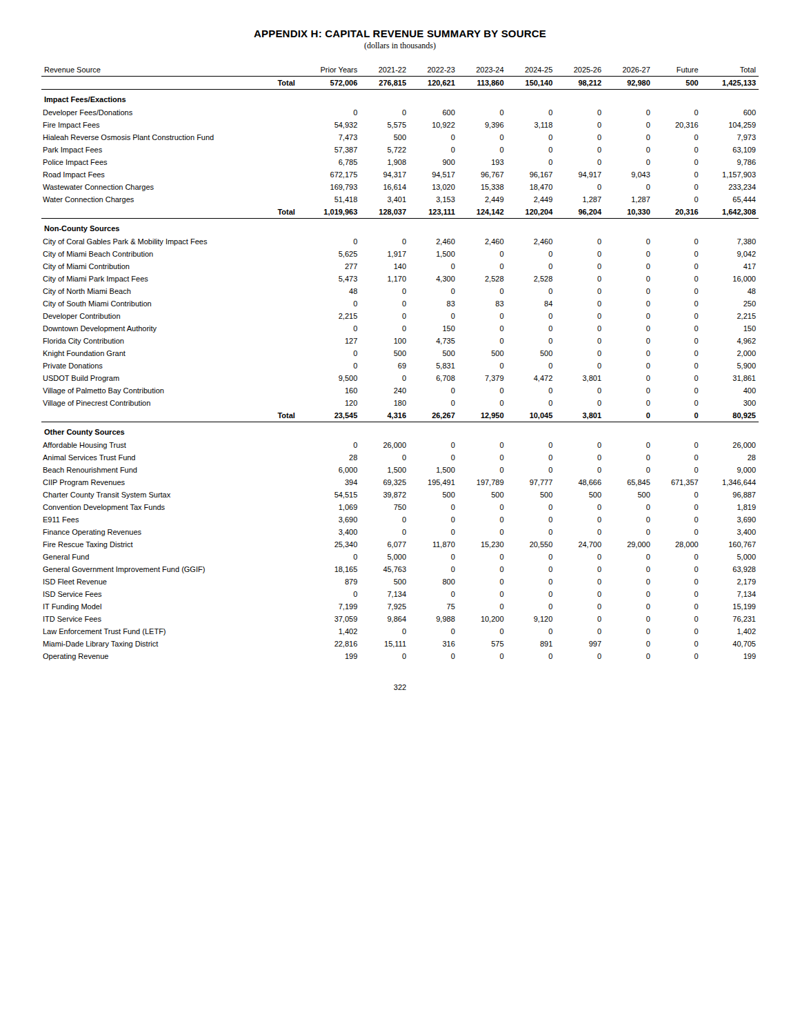APPENDIX H: CAPITAL REVENUE SUMMARY BY SOURCE
(dollars in thousands)
| Revenue Source | Prior Years | 2021-22 | 2022-23 | 2023-24 | 2024-25 | 2025-26 | 2026-27 | Future | Total |
| --- | --- | --- | --- | --- | --- | --- | --- | --- | --- |
| Total | 572,006 | 276,815 | 120,621 | 113,860 | 150,140 | 98,212 | 92,980 | 500 | 1,425,133 |
| Impact Fees/Exactions |
| Developer Fees/Donations | 0 | 0 | 600 | 0 | 0 | 0 | 0 | 0 | 600 |
| Fire Impact Fees | 54,932 | 5,575 | 10,922 | 9,396 | 3,118 | 0 | 0 | 20,316 | 104,259 |
| Hialeah Reverse Osmosis Plant Construction Fund | 7,473 | 500 | 0 | 0 | 0 | 0 | 0 | 0 | 7,973 |
| Park Impact Fees | 57,387 | 5,722 | 0 | 0 | 0 | 0 | 0 | 0 | 63,109 |
| Police Impact Fees | 6,785 | 1,908 | 900 | 193 | 0 | 0 | 0 | 0 | 9,786 |
| Road Impact Fees | 672,175 | 94,317 | 94,517 | 96,767 | 96,167 | 94,917 | 9,043 | 0 | 1,157,903 |
| Wastewater Connection Charges | 169,793 | 16,614 | 13,020 | 15,338 | 18,470 | 0 | 0 | 0 | 233,234 |
| Water Connection Charges | 51,418 | 3,401 | 3,153 | 2,449 | 2,449 | 1,287 | 1,287 | 0 | 65,444 |
| Total | 1,019,963 | 128,037 | 123,111 | 124,142 | 120,204 | 96,204 | 10,330 | 20,316 | 1,642,308 |
| Non-County Sources |
| City of Coral Gables Park & Mobility Impact Fees | 0 | 0 | 2,460 | 2,460 | 2,460 | 0 | 0 | 0 | 7,380 |
| City of Miami Beach Contribution | 5,625 | 1,917 | 1,500 | 0 | 0 | 0 | 0 | 0 | 9,042 |
| City of Miami Contribution | 277 | 140 | 0 | 0 | 0 | 0 | 0 | 0 | 417 |
| City of Miami Park Impact Fees | 5,473 | 1,170 | 4,300 | 2,528 | 2,528 | 0 | 0 | 0 | 16,000 |
| City of North Miami Beach | 48 | 0 | 0 | 0 | 0 | 0 | 0 | 0 | 48 |
| City of South Miami Contribution | 0 | 0 | 83 | 83 | 84 | 0 | 0 | 0 | 250 |
| Developer Contribution | 2,215 | 0 | 0 | 0 | 0 | 0 | 0 | 0 | 2,215 |
| Downtown Development Authority | 0 | 0 | 150 | 0 | 0 | 0 | 0 | 0 | 150 |
| Florida City Contribution | 127 | 100 | 4,735 | 0 | 0 | 0 | 0 | 0 | 4,962 |
| Knight Foundation Grant | 0 | 500 | 500 | 500 | 500 | 0 | 0 | 0 | 2,000 |
| Private Donations | 0 | 69 | 5,831 | 0 | 0 | 0 | 0 | 0 | 5,900 |
| USDOT Build Program | 9,500 | 0 | 6,708 | 7,379 | 4,472 | 3,801 | 0 | 0 | 31,861 |
| Village of Palmetto Bay Contribution | 160 | 240 | 0 | 0 | 0 | 0 | 0 | 0 | 400 |
| Village of Pinecrest Contribution | 120 | 180 | 0 | 0 | 0 | 0 | 0 | 0 | 300 |
| Total | 23,545 | 4,316 | 26,267 | 12,950 | 10,045 | 3,801 | 0 | 0 | 80,925 |
| Other County Sources |
| Affordable Housing Trust | 0 | 26,000 | 0 | 0 | 0 | 0 | 0 | 0 | 26,000 |
| Animal Services Trust Fund | 28 | 0 | 0 | 0 | 0 | 0 | 0 | 0 | 28 |
| Beach Renourishment Fund | 6,000 | 1,500 | 1,500 | 0 | 0 | 0 | 0 | 0 | 9,000 |
| CIIP Program Revenues | 394 | 69,325 | 195,491 | 197,789 | 97,777 | 48,666 | 65,845 | 671,357 | 1,346,644 |
| Charter County Transit System Surtax | 54,515 | 39,872 | 500 | 500 | 500 | 500 | 500 | 0 | 96,887 |
| Convention Development Tax Funds | 1,069 | 750 | 0 | 0 | 0 | 0 | 0 | 0 | 1,819 |
| E911 Fees | 3,690 | 0 | 0 | 0 | 0 | 0 | 0 | 0 | 3,690 |
| Finance Operating Revenues | 3,400 | 0 | 0 | 0 | 0 | 0 | 0 | 0 | 3,400 |
| Fire Rescue Taxing District | 25,340 | 6,077 | 11,870 | 15,230 | 20,550 | 24,700 | 29,000 | 28,000 | 160,767 |
| General Fund | 0 | 5,000 | 0 | 0 | 0 | 0 | 0 | 0 | 5,000 |
| General Government Improvement Fund (GGIF) | 18,165 | 45,763 | 0 | 0 | 0 | 0 | 0 | 0 | 63,928 |
| ISD Fleet Revenue | 879 | 500 | 800 | 0 | 0 | 0 | 0 | 0 | 2,179 |
| ISD Service Fees | 0 | 7,134 | 0 | 0 | 0 | 0 | 0 | 0 | 7,134 |
| IT Funding Model | 7,199 | 7,925 | 75 | 0 | 0 | 0 | 0 | 0 | 15,199 |
| ITD Service Fees | 37,059 | 9,864 | 9,988 | 10,200 | 9,120 | 0 | 0 | 0 | 76,231 |
| Law Enforcement Trust Fund (LETF) | 1,402 | 0 | 0 | 0 | 0 | 0 | 0 | 0 | 1,402 |
| Miami-Dade Library Taxing District | 22,816 | 15,111 | 316 | 575 | 891 | 997 | 0 | 0 | 40,705 |
| Operating Revenue | 199 | 0 | 0 | 0 | 0 | 0 | 0 | 0 | 199 |
322